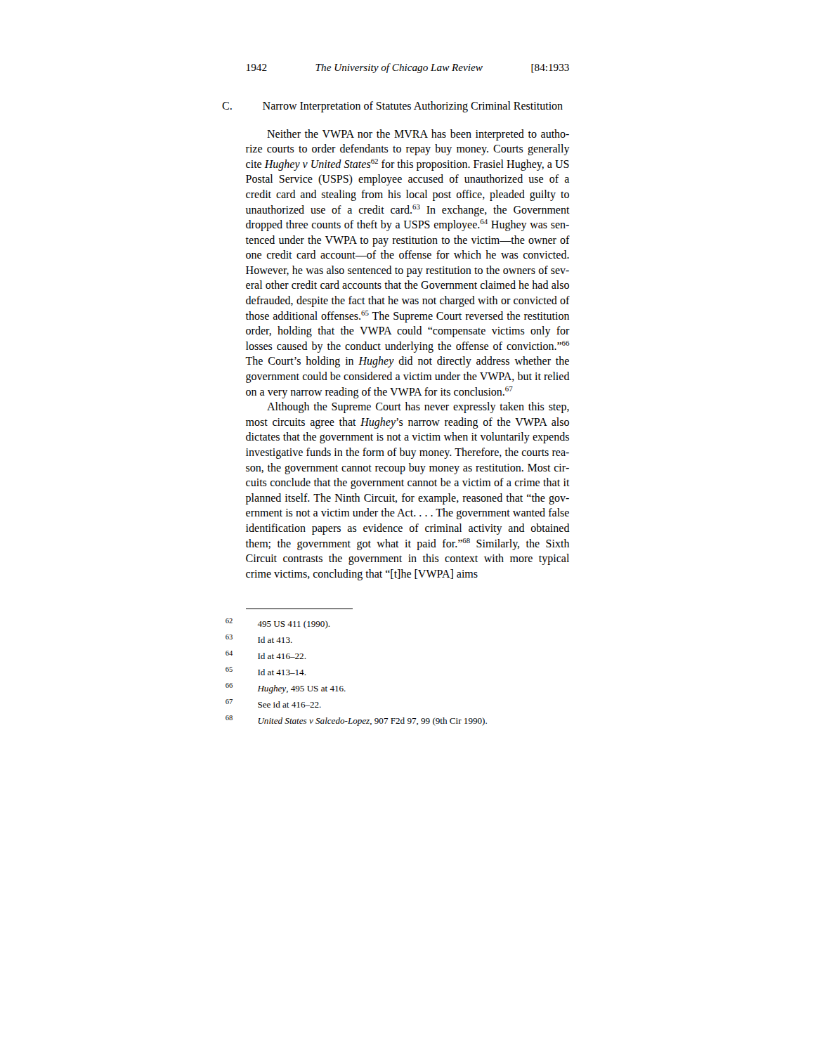1942 The University of Chicago Law Review [84:1933
C. Narrow Interpretation of Statutes Authorizing Criminal Restitution
Neither the VWPA nor the MVRA has been interpreted to authorize courts to order defendants to repay buy money. Courts generally cite Hughey v United States62 for this proposition. Frasiel Hughey, a US Postal Service (USPS) employee accused of unauthorized use of a credit card and stealing from his local post office, pleaded guilty to unauthorized use of a credit card.63 In exchange, the Government dropped three counts of theft by a USPS employee.64 Hughey was sentenced under the VWPA to pay restitution to the victim—the owner of one credit card account—of the offense for which he was convicted. However, he was also sentenced to pay restitution to the owners of several other credit card accounts that the Government claimed he had also defrauded, despite the fact that he was not charged with or convicted of those additional offenses.65 The Supreme Court reversed the restitution order, holding that the VWPA could “compensate victims only for losses caused by the conduct underlying the offense of conviction.”66 The Court’s holding in Hughey did not directly address whether the government could be considered a victim under the VWPA, but it relied on a very narrow reading of the VWPA for its conclusion.67
Although the Supreme Court has never expressly taken this step, most circuits agree that Hughey’s narrow reading of the VWPA also dictates that the government is not a victim when it voluntarily expends investigative funds in the form of buy money. Therefore, the courts reason, the government cannot recoup buy money as restitution. Most circuits conclude that the government cannot be a victim of a crime that it planned itself. The Ninth Circuit, for example, reasoned that “the government is not a victim under the Act. . . . The government wanted false identification papers as evidence of criminal activity and obtained them; the government got what it paid for.”68 Similarly, the Sixth Circuit contrasts the government in this context with more typical crime victims, concluding that “[t]he [VWPA] aims
62495 US 411 (1990).
63 Id at 413.
64 Id at 416–22.
65 Id at 413–14.
66 Hughey, 495 US at 416.
67 See id at 416–22.
68 United States v Salcedo-Lopez, 907 F2d 97, 99 (9th Cir 1990).